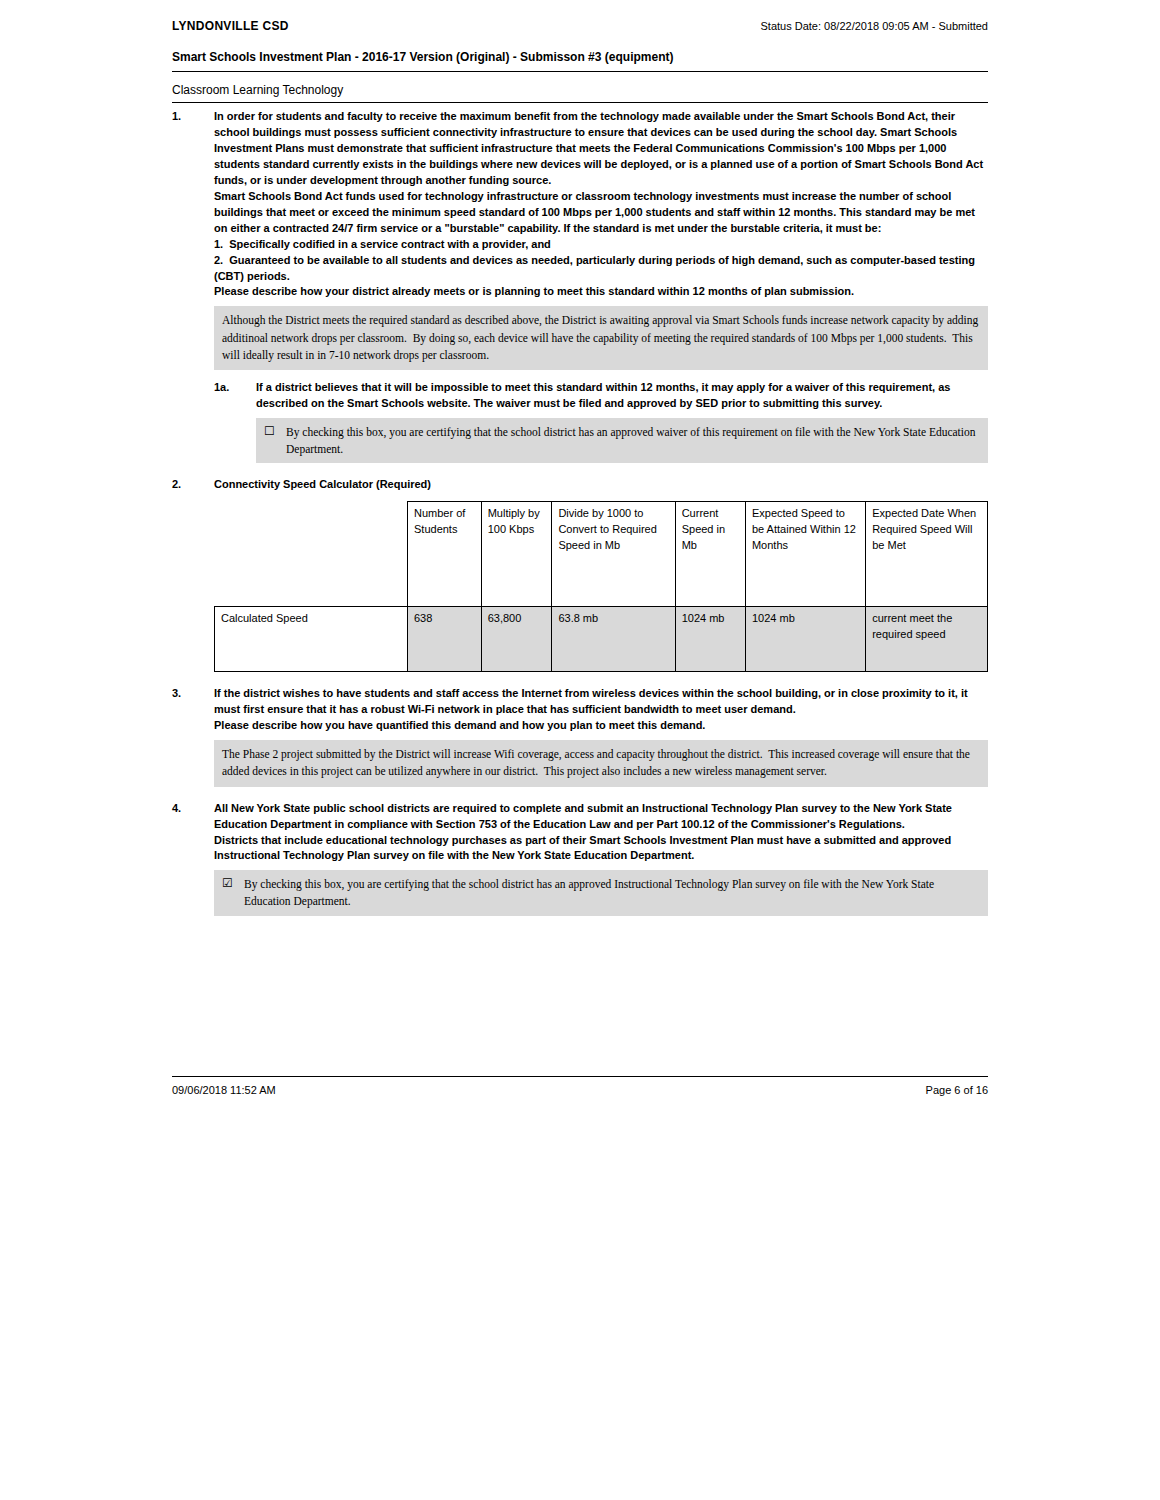LYNDONVILLE CSD
Status Date: 08/22/2018 09:05 AM - Submitted
Smart Schools Investment Plan - 2016-17 Version (Original) - Submisson #3 (equipment)
Classroom Learning Technology
1.
In order for students and faculty to receive the maximum benefit from the technology made available under the Smart Schools Bond Act, their school buildings must possess sufficient connectivity infrastructure to ensure that devices can be used during the school day. Smart Schools Investment Plans must demonstrate that sufficient infrastructure that meets the Federal Communications Commission's 100 Mbps per 1,000 students standard currently exists in the buildings where new devices will be deployed, or is a planned use of a portion of Smart Schools Bond Act funds, or is under development through another funding source.
Smart Schools Bond Act funds used for technology infrastructure or classroom technology investments must increase the number of school buildings that meet or exceed the minimum speed standard of 100 Mbps per 1,000 students and staff within 12 months. This standard may be met on either a contracted 24/7 firm service or a "burstable" capability. If the standard is met under the burstable criteria, it must be:
1. Specifically codified in a service contract with a provider, and
2. Guaranteed to be available to all students and devices as needed, particularly during periods of high demand, such as computer-based testing (CBT) periods.
Please describe how your district already meets or is planning to meet this standard within 12 months of plan submission.
Although the District meets the required standard as described above, the District is awaiting approval via Smart Schools funds increase network capacity by adding additinoal network drops per classroom. By doing so, each device will have the capability of meeting the required standards of 100 Mbps per 1,000 students. This will ideally result in in 7-10 network drops per classroom.
1a.
If a district believes that it will be impossible to meet this standard within 12 months, it may apply for a waiver of this requirement, as described on the Smart Schools website. The waiver must be filed and approved by SED prior to submitting this survey.
☐
By checking this box, you are certifying that the school district has an approved waiver of this requirement on file with the New York State Education Department.
2.
Connectivity Speed Calculator (Required)
| | Number of Students | Multiply by 100 Kbps | Divide by 1000 to Convert to Required Speed in Mb | Current Speed in Mb | Expected Speed to be Attained Within 12 Months | Expected Date When Required Speed Will be Met |
| --- | --- | --- | --- | --- | --- | --- |
| Calculated Speed | 638 | 63,800 | 63.8 mb | 1024 mb | 1024 mb | current meet the required speed |
3.
If the district wishes to have students and staff access the Internet from wireless devices within the school building, or in close proximity to it, it must first ensure that it has a robust Wi-Fi network in place that has sufficient bandwidth to meet user demand.
Please describe how you have quantified this demand and how you plan to meet this demand.
The Phase 2 project submitted by the District will increase Wifi coverage, access and capacity throughout the district. This increased coverage will ensure that the added devices in this project can be utilized anywhere in our district. This project also includes a new wireless management server.
4.
All New York State public school districts are required to complete and submit an Instructional Technology Plan survey to the New York State Education Department in compliance with Section 753 of the Education Law and per Part 100.12 of the Commissioner's Regulations.
Districts that include educational technology purchases as part of their Smart Schools Investment Plan must have a submitted and approved Instructional Technology Plan survey on file with the New York State Education Department.
☑
By checking this box, you are certifying that the school district has an approved Instructional Technology Plan survey on file with the New York State Education Department.
09/06/2018 11:52 AM
Page 6 of 16